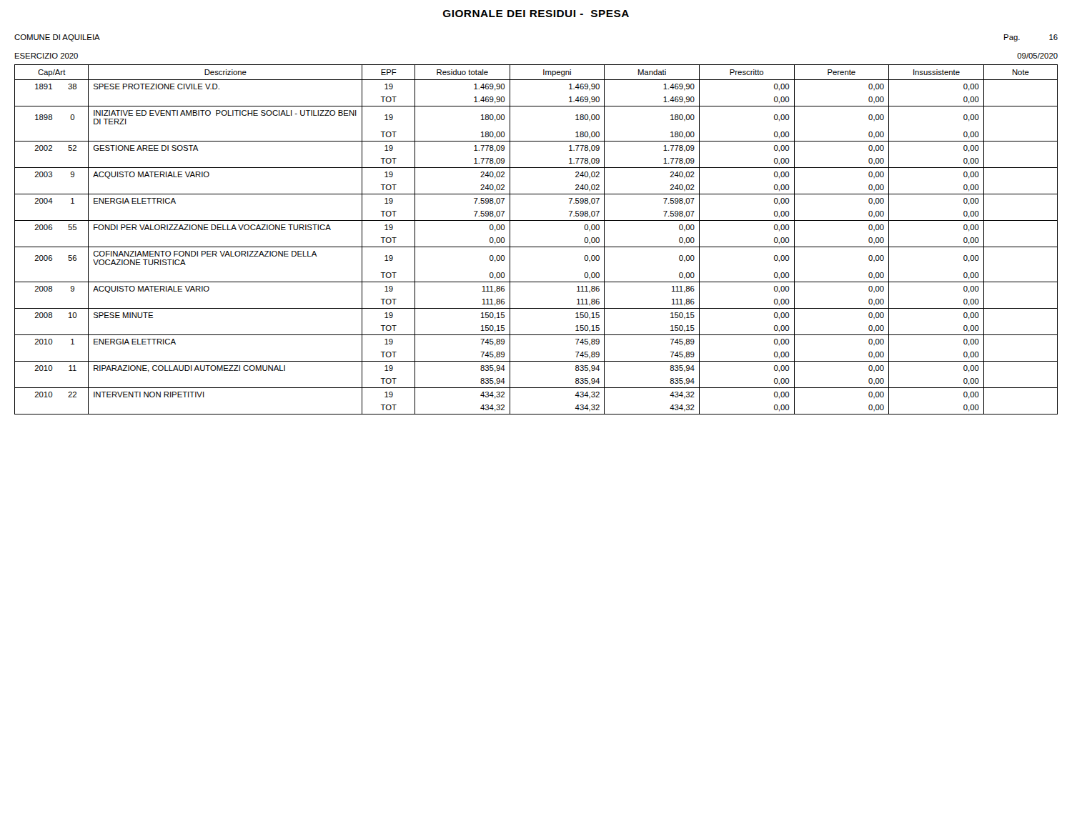GIORNALE DEI RESIDUI - SPESA
COMUNE DI AQUILEIA
Pag. 16
ESERCIZIO 2020
09/05/2020
| Cap/Art | Descrizione | EPF | Residuo totale | Impegni | Mandati | Prescritto | Perente | Insussistente | Note |
| --- | --- | --- | --- | --- | --- | --- | --- | --- | --- |
| 1891 | 38 | SPESE PROTEZIONE CIVILE V.D. | 19 | 1.469,90 | 1.469,90 | 1.469,90 | 0,00 | 0,00 | 0,00 | |
| | | | TOT | 1.469,90 | 1.469,90 | 1.469,90 | 0,00 | 0,00 | 0,00 | |
| 1898 | 0 | INIZIATIVE ED EVENTI AMBITO POLITICHE SOCIALI - UTILIZZO BENI DI TERZI | 19 | 180,00 | 180,00 | 180,00 | 0,00 | 0,00 | 0,00 | |
| | | | TOT | 180,00 | 180,00 | 180,00 | 0,00 | 0,00 | 0,00 | |
| 2002 | 52 | GESTIONE AREE DI SOSTA | 19 | 1.778,09 | 1.778,09 | 1.778,09 | 0,00 | 0,00 | 0,00 | |
| | | | TOT | 1.778,09 | 1.778,09 | 1.778,09 | 0,00 | 0,00 | 0,00 | |
| 2003 | 9 | ACQUISTO MATERIALE VARIO | 19 | 240,02 | 240,02 | 240,02 | 0,00 | 0,00 | 0,00 | |
| | | | TOT | 240,02 | 240,02 | 240,02 | 0,00 | 0,00 | 0,00 | |
| 2004 | 1 | ENERGIA ELETTRICA | 19 | 7.598,07 | 7.598,07 | 7.598,07 | 0,00 | 0,00 | 0,00 | |
| | | | TOT | 7.598,07 | 7.598,07 | 7.598,07 | 0,00 | 0,00 | 0,00 | |
| 2006 | 55 | FONDI PER VALORIZZAZIONE DELLA VOCAZIONE TURISTICA | 19 | 0,00 | 0,00 | 0,00 | 0,00 | 0,00 | 0,00 | |
| | | | TOT | 0,00 | 0,00 | 0,00 | 0,00 | 0,00 | 0,00 | |
| 2006 | 56 | COFINANZIAMENTO FONDI PER VALORIZZAZIONE DELLA VOCAZIONE TURISTICA | 19 | 0,00 | 0,00 | 0,00 | 0,00 | 0,00 | 0,00 | |
| | | | TOT | 0,00 | 0,00 | 0,00 | 0,00 | 0,00 | 0,00 | |
| 2008 | 9 | ACQUISTO MATERIALE VARIO | 19 | 111,86 | 111,86 | 111,86 | 0,00 | 0,00 | 0,00 | |
| | | | TOT | 111,86 | 111,86 | 111,86 | 0,00 | 0,00 | 0,00 | |
| 2008 | 10 | SPESE MINUTE | 19 | 150,15 | 150,15 | 150,15 | 0,00 | 0,00 | 0,00 | |
| | | | TOT | 150,15 | 150,15 | 150,15 | 0,00 | 0,00 | 0,00 | |
| 2010 | 1 | ENERGIA ELETTRICA | 19 | 745,89 | 745,89 | 745,89 | 0,00 | 0,00 | 0,00 | |
| | | | TOT | 745,89 | 745,89 | 745,89 | 0,00 | 0,00 | 0,00 | |
| 2010 | 11 | RIPARAZIONE, COLLAUDI AUTOMEZZI COMUNALI | 19 | 835,94 | 835,94 | 835,94 | 0,00 | 0,00 | 0,00 | |
| | | | TOT | 835,94 | 835,94 | 835,94 | 0,00 | 0,00 | 0,00 | |
| 2010 | 22 | INTERVENTI NON RIPETITIVI | 19 | 434,32 | 434,32 | 434,32 | 0,00 | 0,00 | 0,00 | |
| | | | TOT | 434,32 | 434,32 | 434,32 | 0,00 | 0,00 | 0,00 | |